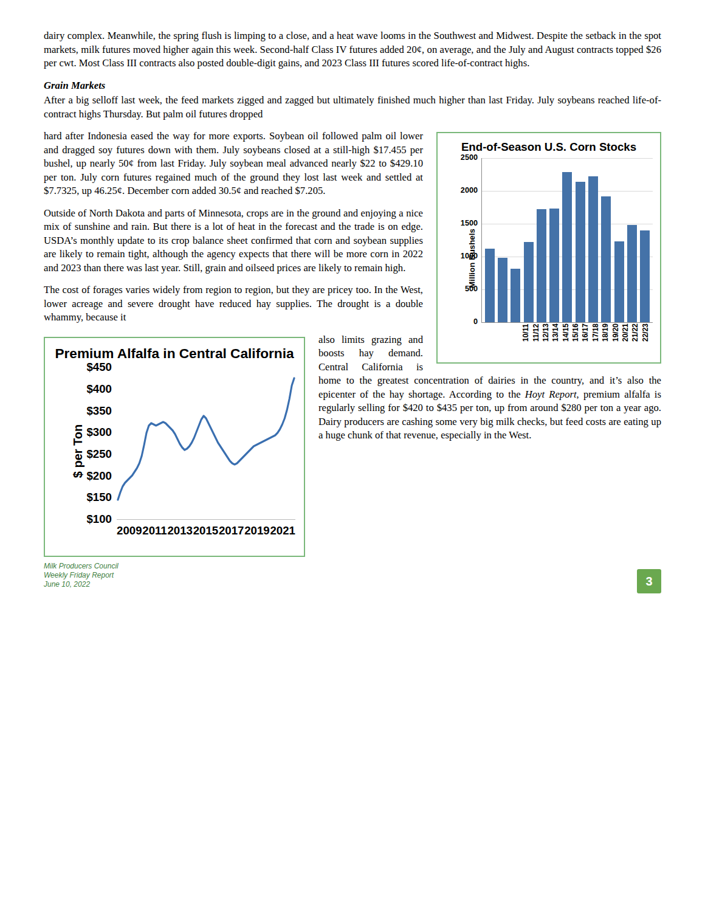dairy complex. Meanwhile, the spring flush is limping to a close, and a heat wave looms in the Southwest and Midwest. Despite the setback in the spot markets, milk futures moved higher again this week. Second-half Class IV futures added 20¢, on average, and the July and August contracts topped $26 per cwt. Most Class III contracts also posted double-digit gains, and 2023 Class III futures scored life-of-contract highs.
Grain Markets
After a big selloff last week, the feed markets zigged and zagged but ultimately finished much higher than last Friday. July soybeans reached life-of-contract highs Thursday. But palm oil futures dropped
End-of-Season U.S. Corn Stocks
Million Bushels
2500 2000 1500 1000 500 0
10/11 11/12 12/13 13/14 14/15 15/16 16/17 17/18 18/19 19/20 20/21 21/22 22/23
hard after Indonesia eased the way for more exports. Soybean oil followed palm oil lower and dragged soy futures down with them. July soybeans closed at a still-high $17.455 per bushel, up nearly 50¢ from last Friday. July soybean meal advanced nearly $22 to $429.10 per ton. July corn futures regained much of the ground they lost last week and settled at $7.7325, up 46.25¢. December corn added 30.5¢ and reached $7.205.
Outside of North Dakota and parts of Minnesota, crops are in the ground and enjoying a nice mix of sunshine and rain. But there is a lot of heat in the forecast and the trade is on edge. USDA’s monthly update to its crop balance sheet confirmed that corn and soybean supplies are likely to remain tight, although the agency expects that there will be more corn in 2022 and 2023 than there was last year. Still, grain and oilseed prices are likely to remain high.
The cost of forages varies widely from region to region, but they are pricey too. In the West, lower acreage and severe drought have reduced hay supplies. The drought is a double whammy, because it
Premium Alfalfa in Central California
$ per Ton
$450 $400 $350 $300 $250 $200 $150 $100
2009 2011 2013 2015 2017 2019 2021
also limits grazing and boosts hay demand. Central California is home to the greatest concentration of dairies in the country, and it’s also the epicenter of the hay shortage. According to the Hoyt Report, premium alfalfa is regularly selling for $420 to $435 per ton, up from around $280 per ton a year ago. Dairy producers are cashing some very big milk checks, but feed costs are eating up a huge chunk of that revenue, especially in the West.
Milk Producers Council
Weekly Friday Report
June 10, 2022
3